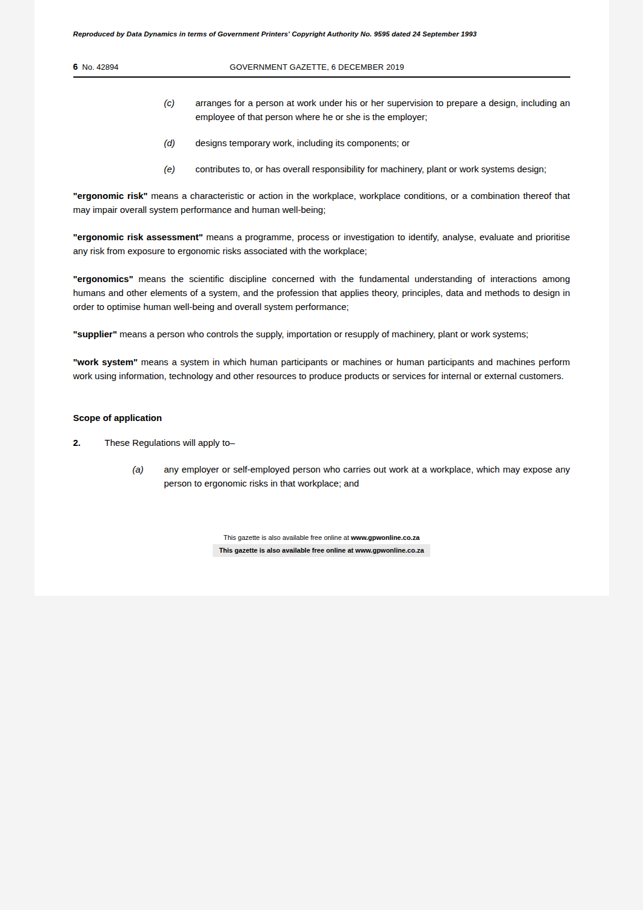Reproduced by Data Dynamics in terms of Government Printers' Copyright Authority No. 9595 dated 24 September 1993
6 No. 42894 GOVERNMENT GAZETTE, 6 DECEMBER 2019
(c) arranges for a person at work under his or her supervision to prepare a design, including an employee of that person where he or she is the employer;
(d) designs temporary work, including its components; or
(e) contributes to, or has overall responsibility for machinery, plant or work systems design;
"ergonomic risk" means a characteristic or action in the workplace, workplace conditions, or a combination thereof that may impair overall system performance and human well-being;
"ergonomic risk assessment" means a programme, process or investigation to identify, analyse, evaluate and prioritise any risk from exposure to ergonomic risks associated with the workplace;
"ergonomics" means the scientific discipline concerned with the fundamental understanding of interactions among humans and other elements of a system, and the profession that applies theory, principles, data and methods to design in order to optimise human well-being and overall system performance;
"supplier" means a person who controls the supply, importation or resupply of machinery, plant or work systems;
"work system" means a system in which human participants or machines or human participants and machines perform work using information, technology and other resources to produce products or services for internal or external customers.
Scope of application
2. These Regulations will apply to–
(a) any employer or self-employed person who carries out work at a workplace, which may expose any person to ergonomic risks in that workplace; and
This gazette is also available free online at www.gpwonline.co.za
This gazette is also available free online at www.gpwonline.co.za